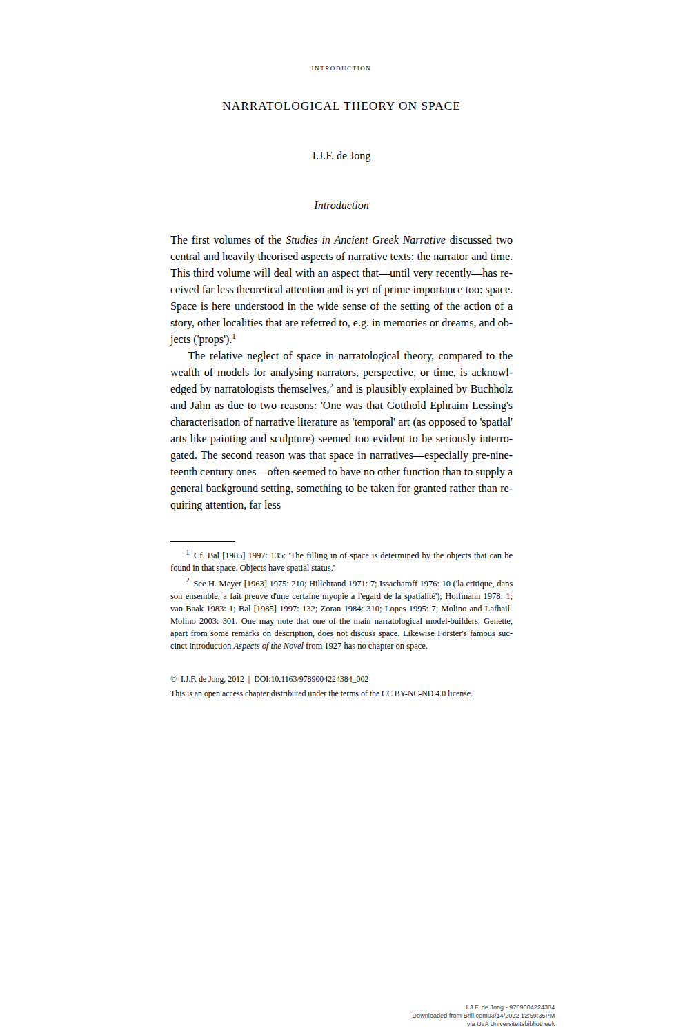introduction
NARRATOLOGICAL THEORY ON SPACE
I.J.F. de Jong
Introduction
The first volumes of the Studies in Ancient Greek Narrative discussed two central and heavily theorised aspects of narrative texts: the narrator and time. This third volume will deal with an aspect that—until very recently—has received far less theoretical attention and is yet of prime importance too: space. Space is here understood in the wide sense of the setting of the action of a story, other localities that are referred to, e.g. in memories or dreams, and objects ('props').1
The relative neglect of space in narratological theory, compared to the wealth of models for analysing narrators, perspective, or time, is acknowledged by narratologists themselves,2 and is plausibly explained by Buchholz and Jahn as due to two reasons: 'One was that Gotthold Ephraim Lessing's characterisation of narrative literature as 'temporal' art (as opposed to 'spatial' arts like painting and sculpture) seemed too evident to be seriously interrogated. The second reason was that space in narratives—especially pre-nineteenth century ones—often seemed to have no other function than to supply a general background setting, something to be taken for granted rather than requiring attention, far less
1 Cf. Bal [1985] 1997: 135: 'The filling in of space is determined by the objects that can be found in that space. Objects have spatial status.'
2 See H. Meyer [1963] 1975: 210; Hillebrand 1971: 7; Issacharoff 1976: 10 ('la critique, dans son ensemble, a fait preuve d'une certaine myopie a l'égard de la spatialité'); Hoffmann 1978: 1; van Baak 1983: 1; Bal [1985] 1997: 132; Zoran 1984: 310; Lopes 1995: 7; Molino and Lafhail-Molino 2003: 301. One may note that one of the main narratological model-builders, Genette, apart from some remarks on description, does not discuss space. Likewise Forster's famous succinct introduction Aspects of the Novel from 1927 has no chapter on space.
© I.J.F. de Jong, 2012 | DOI:10.1163/9789004224384_002
This is an open access chapter distributed under the terms of the CC BY-NC-ND 4.0 license.
I.J.F. de Jong - 9789004224384
Downloaded from Brill.com03/14/2022 12:59:35PM
via UvA Universiteitsbibliotheek